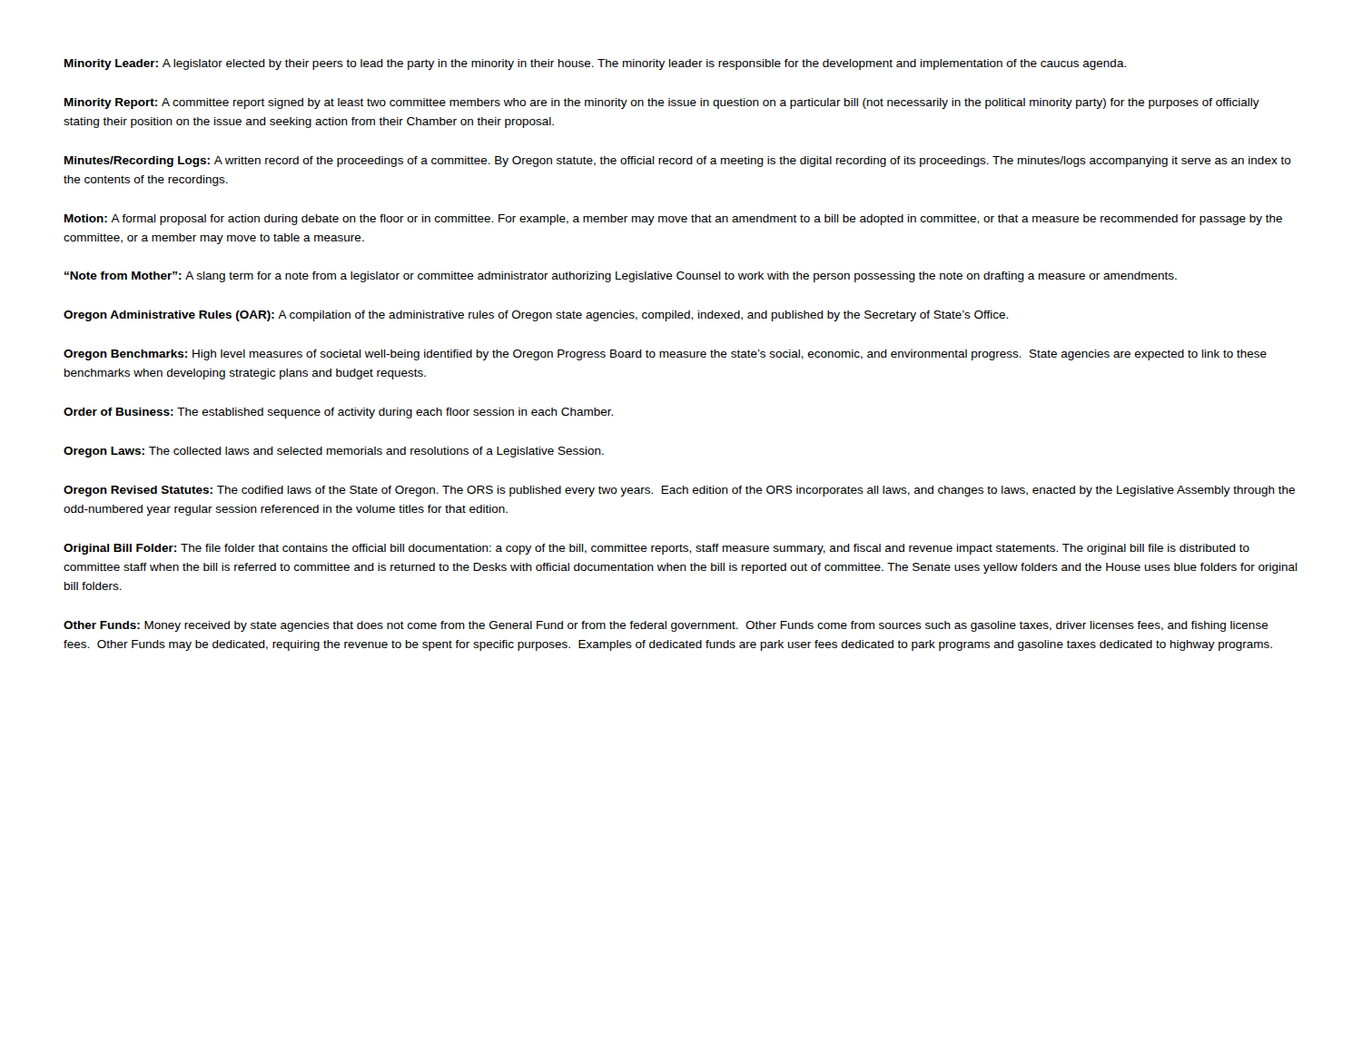Minority Leader:
A legislator elected by their peers to lead the party in the minority in their house. The minority leader is responsible for the development and implementation of the caucus agenda.
Minority Report:
A committee report signed by at least two committee members who are in the minority on the issue in question on a particular bill (not necessarily in the political minority party) for the purposes of officially stating their position on the issue and seeking action from their Chamber on their proposal.
Minutes/Recording Logs:
A written record of the proceedings of a committee. By Oregon statute, the official record of a meeting is the digital recording of its proceedings. The minutes/logs accompanying it serve as an index to the contents of the recordings.
Motion:
A formal proposal for action during debate on the floor or in committee. For example, a member may move that an amendment to a bill be adopted in committee, or that a measure be recommended for passage by the committee, or a member may move to table a measure.
“Note from Mother”:
A slang term for a note from a legislator or committee administrator authorizing Legislative Counsel to work with the person possessing the note on drafting a measure or amendments.
Oregon Administrative Rules (OAR):
A compilation of the administrative rules of Oregon state agencies, compiled, indexed, and published by the Secretary of State’s Office.
Oregon Benchmarks:
High level measures of societal well-being identified by the Oregon Progress Board to measure the state’s social, economic, and environmental progress. State agencies are expected to link to these benchmarks when developing strategic plans and budget requests.
Order of Business:
The established sequence of activity during each floor session in each Chamber.
Oregon Laws:
The collected laws and selected memorials and resolutions of a Legislative Session.
Oregon Revised Statutes:
The codified laws of the State of Oregon. The ORS is published every two years. Each edition of the ORS incorporates all laws, and changes to laws, enacted by the Legislative Assembly through the odd-numbered year regular session referenced in the volume titles for that edition.
Original Bill Folder:
The file folder that contains the official bill documentation: a copy of the bill, committee reports, staff measure summary, and fiscal and revenue impact statements. The original bill file is distributed to committee staff when the bill is referred to committee and is returned to the Desks with official documentation when the bill is reported out of committee. The Senate uses yellow folders and the House uses blue folders for original bill folders.
Other Funds:
Money received by state agencies that does not come from the General Fund or from the federal government. Other Funds come from sources such as gasoline taxes, driver licenses fees, and fishing license fees. Other Funds may be dedicated, requiring the revenue to be spent for specific purposes. Examples of dedicated funds are park user fees dedicated to park programs and gasoline taxes dedicated to highway programs.